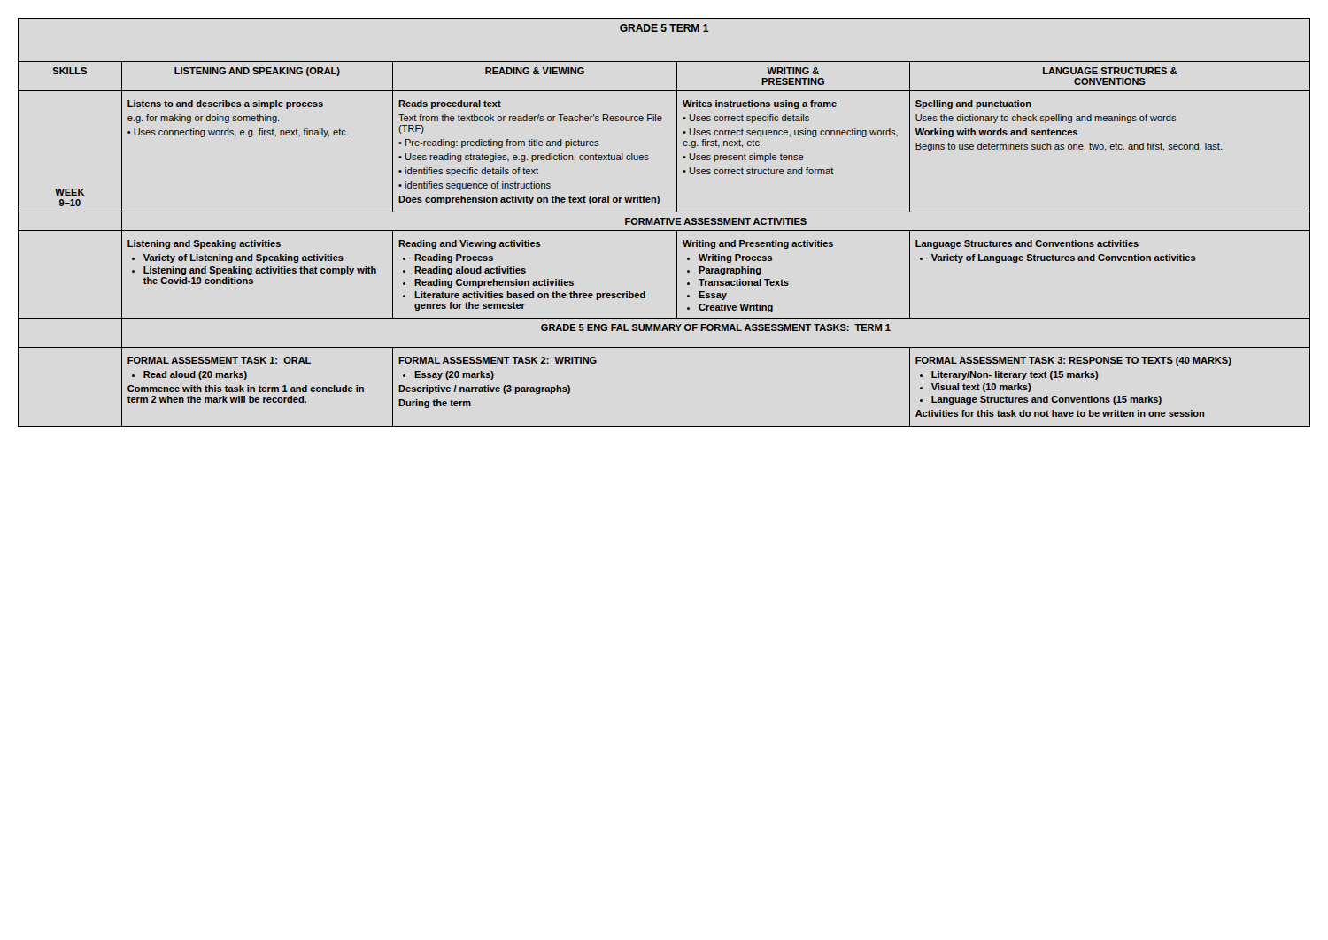| GRADE 5 TERM 1 |
| SKILLS | LISTENING AND SPEAKING (ORAL) | READING & VIEWING | WRITING & PRESENTING | LANGUAGE STRUCTURES & CONVENTIONS |
| WEEK 9–10 | Listens to and describes a simple process e.g. for making or doing something. • Uses connecting words, e.g. first, next, finally, etc. | Reads procedural text Text from the textbook or reader/s or Teacher's Resource File (TRF) • Pre-reading: predicting from title and pictures • Uses reading strategies, e.g. prediction, contextual clues • identifies specific details of text • identifies sequence of instructions Does comprehension activity on the text (oral or written) | Writes instructions using a frame • Uses correct specific details • Uses correct sequence, using connecting words, e.g. first, next, etc. • Uses present simple tense • Uses correct structure and format | Spelling and punctuation Uses the dictionary to check spelling and meanings of words Working with words and sentences Begins to use determiners such as one, two, etc. and first, second, last. |
| | FORMATIVE ASSESSMENT ACTIVITIES |
| | Listening and Speaking activities Variety of Listening and Speaking activities Listening and Speaking activities that comply with the Covid-19 conditions | Reading and Viewing activities Reading Process Reading aloud activities Reading Comprehension activities Literature activities based on the three prescribed genres for the semester | Writing and Presenting activities Writing Process Paragraphing Transactional Texts Essay Creative Writing | Language Structures and Conventions activities Variety of Language Structures and Convention activities |
| | GRADE 5 ENG FAL SUMMARY OF FORMAL ASSESSMENT TASKS: TERM 1 |
| | FORMAL ASSESSMENT TASK 1: ORAL Read aloud (20 marks) Commence with this task in term 1 and conclude in term 2 when the mark will be recorded. | FORMAL ASSESSMENT TASK 2: WRITING Essay (20 marks) Descriptive / narrative (3 paragraphs) During the term | FORMAL ASSESSMENT TASK 3: RESPONSE TO TEXTS (40 MARKS) Literary/Non- literary text (15 marks) Visual text (10 marks) Language Structures and Conventions (15 marks) Activities for this task do not have to be written in one session |